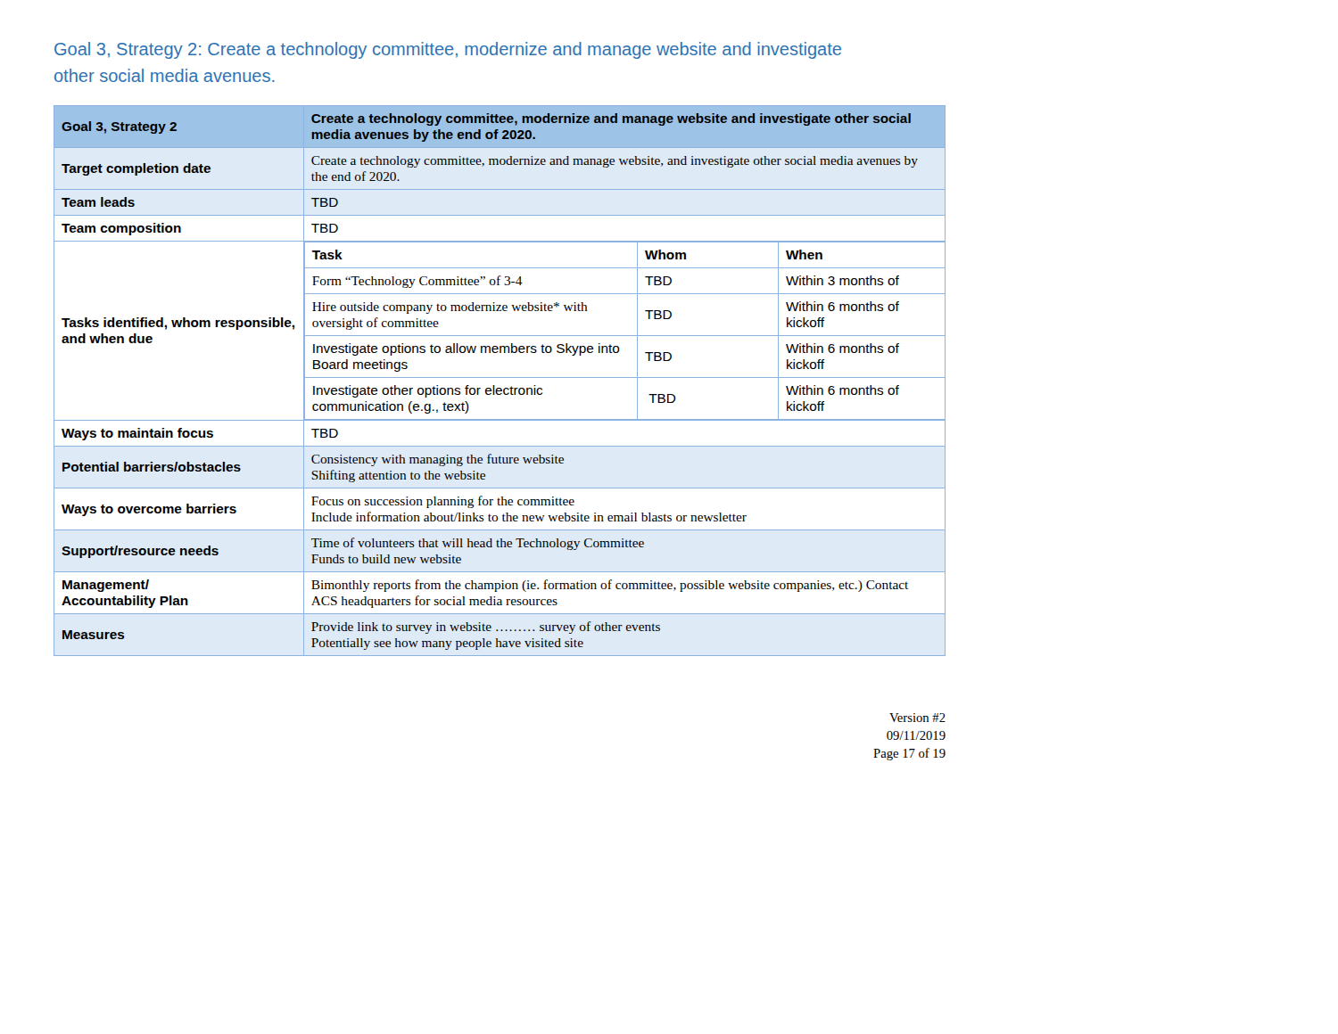Goal 3, Strategy 2: Create a technology committee, modernize and manage website and investigate other social media avenues.
| Goal 3, Strategy 2 | Create a technology committee, modernize and manage website and investigate other social media avenues by the end of 2020. |
| Target completion date | Create a technology committee, modernize and manage website, and investigate other social media avenues by the end of 2020. |
| Team leads | TBD |
| Team composition | TBD |
| Tasks identified, whom responsible, and when due | / Task / Whom / When / / Form “Technology Committee” of 3-4 / TBD / Within 3 months of / / Hire outside company to modernize website* with oversight of committee / TBD / Within 6 months of kickoff / / Investigate options to allow members to Skype into Board meetings / TBD / Within 6 months of kickoff / / Investigate other options for electronic communication (e.g., text) / TBD / Within 6 months of kickoff / |
| Ways to maintain focus | TBD |
| Potential barriers/obstacles | Consistency with managing the future website Shifting attention to the website |
| Ways to overcome barriers | Focus on succession planning for the committee Include information about/links to the new website in email blasts or newsletter |
| Support/resource needs | Time of volunteers that will head the Technology Committee Funds to build new website |
| Management/ Accountability Plan | Bimonthly reports from the champion (ie. formation of committee, possible website companies, etc.) Contact ACS headquarters for social media resources |
| Measures | Provide link to survey in website ……… survey of other events Potentially see how many people have visited site |
Version #2
09/11/2019
Page 17 of 19